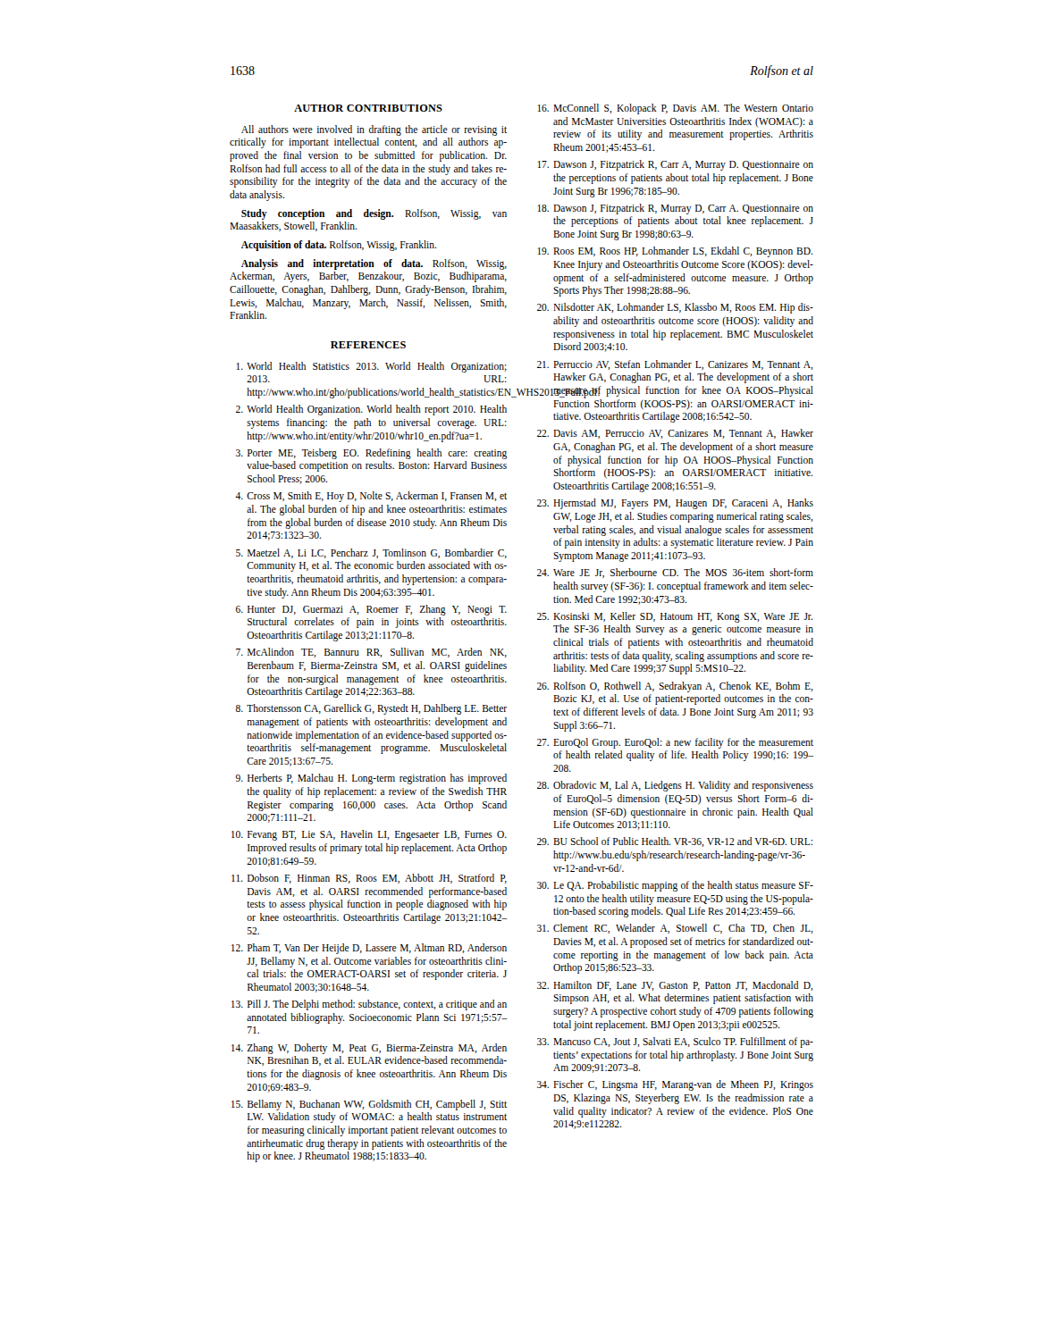1638 Rolfson et al
AUTHOR CONTRIBUTIONS
All authors were involved in drafting the article or revising it critically for important intellectual content, and all authors approved the final version to be submitted for publication. Dr. Rolfson had full access to all of the data in the study and takes responsibility for the integrity of the data and the accuracy of the data analysis.
Study conception and design. Rolfson, Wissig, van Maasakkers, Stowell, Franklin.
Acquisition of data. Rolfson, Wissig, Franklin.
Analysis and interpretation of data. Rolfson, Wissig, Ackerman, Ayers, Barber, Benzakour, Bozic, Budhiparama, Caillouette, Conaghan, Dahlberg, Dunn, Grady-Benson, Ibrahim, Lewis, Malchau, Manzary, March, Nassif, Nelissen, Smith, Franklin.
REFERENCES
World Health Statistics 2013. World Health Organization; 2013. URL: http://www.who.int/gho/publications/world_health_statistics/EN_WHS2013_Full.pdf.
World Health Organization. World health report 2010. Health systems financing: the path to universal coverage. URL: http://www.who.int/entity/whr/2010/whr10_en.pdf?ua=1.
Porter ME, Teisberg EO. Redefining health care: creating value-based competition on results. Boston: Harvard Business School Press; 2006.
Cross M, Smith E, Hoy D, Nolte S, Ackerman I, Fransen M, et al. The global burden of hip and knee osteoarthritis: estimates from the global burden of disease 2010 study. Ann Rheum Dis 2014;73:1323–30.
Maetzel A, Li LC, Pencharz J, Tomlinson G, Bombardier C, Community H, et al. The economic burden associated with osteoarthritis, rheumatoid arthritis, and hypertension: a comparative study. Ann Rheum Dis 2004;63:395–401.
Hunter DJ, Guermazi A, Roemer F, Zhang Y, Neogi T. Structural correlates of pain in joints with osteoarthritis. Osteoarthritis Cartilage 2013;21:1170–8.
McAlindon TE, Bannuru RR, Sullivan MC, Arden NK, Berenbaum F, Bierma-Zeinstra SM, et al. OARSI guidelines for the non-surgical management of knee osteoarthritis. Osteoarthritis Cartilage 2014;22:363–88.
Thorstensson CA, Garellick G, Rystedt H, Dahlberg LE. Better management of patients with osteoarthritis: development and nationwide implementation of an evidence-based supported osteoarthritis self-management programme. Musculoskeletal Care 2015;13:67–75.
Herberts P, Malchau H. Long-term registration has improved the quality of hip replacement: a review of the Swedish THR Register comparing 160,000 cases. Acta Orthop Scand 2000;71:111–21.
Fevang BT, Lie SA, Havelin LI, Engesaeter LB, Furnes O. Improved results of primary total hip replacement. Acta Orthop 2010;81:649–59.
Dobson F, Hinman RS, Roos EM, Abbott JH, Stratford P, Davis AM, et al. OARSI recommended performance-based tests to assess physical function in people diagnosed with hip or knee osteoarthritis. Osteoarthritis Cartilage 2013;21:1042–52.
Pham T, Van Der Heijde D, Lassere M, Altman RD, Anderson JJ, Bellamy N, et al. Outcome variables for osteoarthritis clinical trials: the OMERACT-OARSI set of responder criteria. J Rheumatol 2003;30:1648–54.
Pill J. The Delphi method: substance, context, a critique and an annotated bibliography. Socioeconomic Plann Sci 1971;5:57–71.
Zhang W, Doherty M, Peat G, Bierma-Zeinstra MA, Arden NK, Bresnihan B, et al. EULAR evidence-based recommendations for the diagnosis of knee osteoarthritis. Ann Rheum Dis 2010;69:483–9.
Bellamy N, Buchanan WW, Goldsmith CH, Campbell J, Stitt LW. Validation study of WOMAC: a health status instrument for measuring clinically important patient relevant outcomes to antirheumatic drug therapy in patients with osteoarthritis of the hip or knee. J Rheumatol 1988;15:1833–40.
McConnell S, Kolopack P, Davis AM. The Western Ontario and McMaster Universities Osteoarthritis Index (WOMAC): a review of its utility and measurement properties. Arthritis Rheum 2001;45:453–61.
Dawson J, Fitzpatrick R, Carr A, Murray D. Questionnaire on the perceptions of patients about total hip replacement. J Bone Joint Surg Br 1996;78:185–90.
Dawson J, Fitzpatrick R, Murray D, Carr A. Questionnaire on the perceptions of patients about total knee replacement. J Bone Joint Surg Br 1998;80:63–9.
Roos EM, Roos HP, Lohmander LS, Ekdahl C, Beynnon BD. Knee Injury and Osteoarthritis Outcome Score (KOOS): development of a self-administered outcome measure. J Orthop Sports Phys Ther 1998;28:88–96.
Nilsdotter AK, Lohmander LS, Klassbo M, Roos EM. Hip disability and osteoarthritis outcome score (HOOS): validity and responsiveness in total hip replacement. BMC Musculoskelet Disord 2003;4:10.
Perruccio AV, Stefan Lohmander L, Canizares M, Tennant A, Hawker GA, Conaghan PG, et al. The development of a short measure of physical function for knee OA KOOS–Physical Function Shortform (KOOS-PS): an OARSI/OMERACT initiative. Osteoarthritis Cartilage 2008;16:542–50.
Davis AM, Perruccio AV, Canizares M, Tennant A, Hawker GA, Conaghan PG, et al. The development of a short measure of physical function for hip OA HOOS–Physical Function Shortform (HOOS-PS): an OARSI/OMERACT initiative. Osteoarthritis Cartilage 2008;16:551–9.
Hjermstad MJ, Fayers PM, Haugen DF, Caraceni A, Hanks GW, Loge JH, et al. Studies comparing numerical rating scales, verbal rating scales, and visual analogue scales for assessment of pain intensity in adults: a systematic literature review. J Pain Symptom Manage 2011;41:1073–93.
Ware JE Jr, Sherbourne CD. The MOS 36-item short-form health survey (SF-36): I. conceptual framework and item selection. Med Care 1992;30:473–83.
Kosinski M, Keller SD, Hatoum HT, Kong SX, Ware JE Jr. The SF-36 Health Survey as a generic outcome measure in clinical trials of patients with osteoarthritis and rheumatoid arthritis: tests of data quality, scaling assumptions and score reliability. Med Care 1999;37 Suppl 5:MS10–22.
Rolfson O, Rothwell A, Sedrakyan A, Chenok KE, Bohm E, Bozic KJ, et al. Use of patient-reported outcomes in the context of different levels of data. J Bone Joint Surg Am 2011; 93 Suppl 3:66–71.
EuroQol Group. EuroQol: a new facility for the measurement of health related quality of life. Health Policy 1990;16: 199–208.
Obradovic M, Lal A, Liedgens H. Validity and responsiveness of EuroQol–5 dimension (EQ-5D) versus Short Form–6 dimension (SF-6D) questionnaire in chronic pain. Health Qual Life Outcomes 2013;11:110.
BU School of Public Health. VR-36, VR-12 and VR-6D. URL: http://www.bu.edu/sph/research/research-landing-page/vr-36-vr-12-and-vr-6d/.
Le QA. Probabilistic mapping of the health status measure SF-12 onto the health utility measure EQ-5D using the US-population-based scoring models. Qual Life Res 2014;23:459–66.
Clement RC, Welander A, Stowell C, Cha TD, Chen JL, Davies M, et al. A proposed set of metrics for standardized outcome reporting in the management of low back pain. Acta Orthop 2015;86:523–33.
Hamilton DF, Lane JV, Gaston P, Patton JT, Macdonald D, Simpson AH, et al. What determines patient satisfaction with surgery? A prospective cohort study of 4709 patients following total joint replacement. BMJ Open 2013;3;pii e002525.
Mancuso CA, Jout J, Salvati EA, Sculco TP. Fulfillment of patients’ expectations for total hip arthroplasty. J Bone Joint Surg Am 2009;91:2073–8.
Fischer C, Lingsma HF, Marang-van de Mheen PJ, Kringos DS, Klazinga NS, Steyerberg EW. Is the readmission rate a valid quality indicator? A review of the evidence. PloS One 2014;9:e112282.